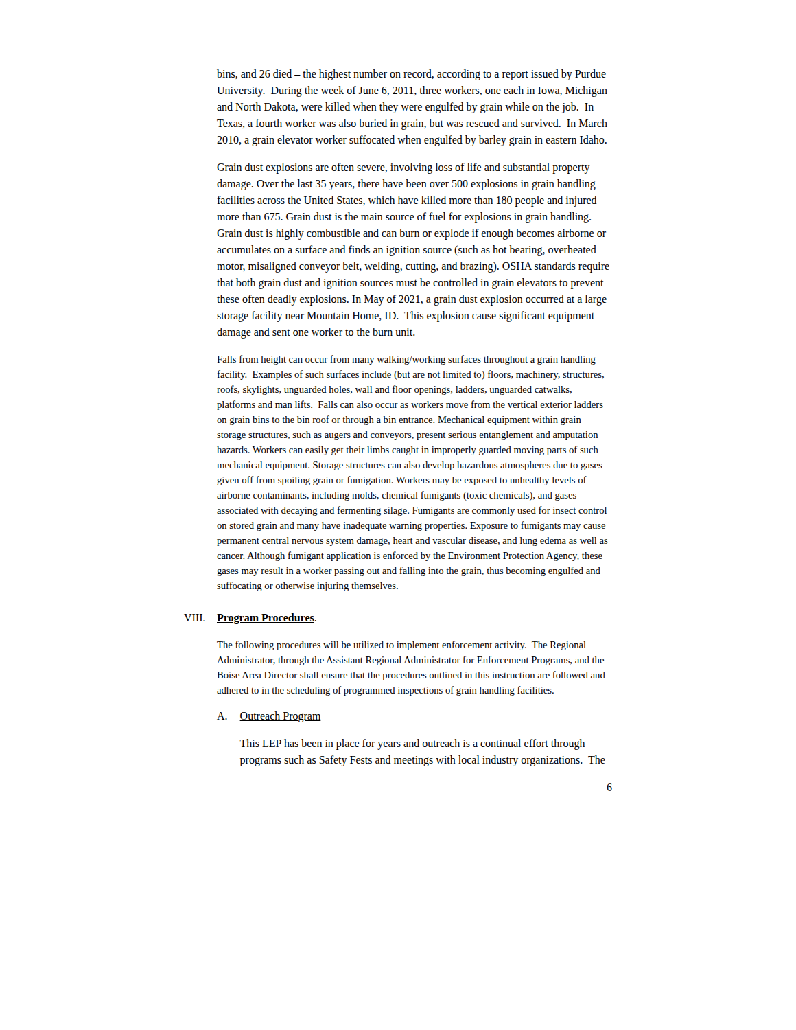bins, and 26 died – the highest number on record, according to a report issued by Purdue University. During the week of June 6, 2011, three workers, one each in Iowa, Michigan and North Dakota, were killed when they were engulfed by grain while on the job. In Texas, a fourth worker was also buried in grain, but was rescued and survived. In March 2010, a grain elevator worker suffocated when engulfed by barley grain in eastern Idaho.
Grain dust explosions are often severe, involving loss of life and substantial property damage. Over the last 35 years, there have been over 500 explosions in grain handling facilities across the United States, which have killed more than 180 people and injured more than 675. Grain dust is the main source of fuel for explosions in grain handling. Grain dust is highly combustible and can burn or explode if enough becomes airborne or accumulates on a surface and finds an ignition source (such as hot bearing, overheated motor, misaligned conveyor belt, welding, cutting, and brazing). OSHA standards require that both grain dust and ignition sources must be controlled in grain elevators to prevent these often deadly explosions. In May of 2021, a grain dust explosion occurred at a large storage facility near Mountain Home, ID. This explosion cause significant equipment damage and sent one worker to the burn unit.
Falls from height can occur from many walking/working surfaces throughout a grain handling facility. Examples of such surfaces include (but are not limited to) floors, machinery, structures, roofs, skylights, unguarded holes, wall and floor openings, ladders, unguarded catwalks, platforms and man lifts. Falls can also occur as workers move from the vertical exterior ladders on grain bins to the bin roof or through a bin entrance. Mechanical equipment within grain storage structures, such as augers and conveyors, present serious entanglement and amputation hazards. Workers can easily get their limbs caught in improperly guarded moving parts of such mechanical equipment. Storage structures can also develop hazardous atmospheres due to gases given off from spoiling grain or fumigation. Workers may be exposed to unhealthy levels of airborne contaminants, including molds, chemical fumigants (toxic chemicals), and gases associated with decaying and fermenting silage. Fumigants are commonly used for insect control on stored grain and many have inadequate warning properties. Exposure to fumigants may cause permanent central nervous system damage, heart and vascular disease, and lung edema as well as cancer. Although fumigant application is enforced by the Environment Protection Agency, these gases may result in a worker passing out and falling into the grain, thus becoming engulfed and suffocating or otherwise injuring themselves.
VIII. Program Procedures.
The following procedures will be utilized to implement enforcement activity. The Regional Administrator, through the Assistant Regional Administrator for Enforcement Programs, and the Boise Area Director shall ensure that the procedures outlined in this instruction are followed and adhered to in the scheduling of programmed inspections of grain handling facilities.
A. Outreach Program
This LEP has been in place for years and outreach is a continual effort through programs such as Safety Fests and meetings with local industry organizations. The
6